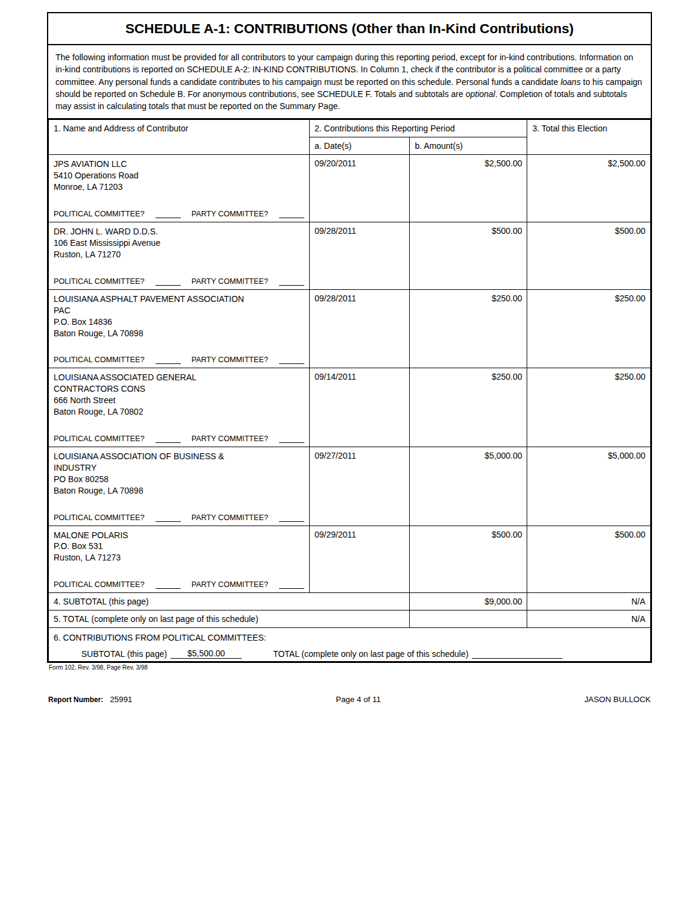SCHEDULE A-1: CONTRIBUTIONS (Other than In-Kind Contributions)
The following information must be provided for all contributors to your campaign during this reporting period, except for in-kind contributions. Information on in-kind contributions is reported on SCHEDULE A-2: IN-KIND CONTRIBUTIONS. In Column 1, check if the contributor is a political committee or a party committee. Any personal funds a candidate contributes to his campaign must be reported on this schedule. Personal funds a candidate loans to his campaign should be reported on Schedule B. For anonymous contributions, see SCHEDULE F. Totals and subtotals are optional. Completion of totals and subtotals may assist in calculating totals that must be reported on the Summary Page.
| 1. Name and Address of Contributor | 2. Contributions this Reporting Period | 3. Total this Election |
| --- | --- | --- |
| a. Date(s) | b. Amount(s) |
| JPS AVIATION LLC 5410 Operations Road Monroe, LA 71203 POLITICAL COMMITTEE? PARTY COMMITTEE? | 09/20/2011 | $2,500.00 | $2,500.00 |
| DR. JOHN L. WARD D.D.S. 106 East Mississippi Avenue Ruston, LA 71270 POLITICAL COMMITTEE? PARTY COMMITTEE? | 09/28/2011 | $500.00 | $500.00 |
| LOUISIANA ASPHALT PAVEMENT ASSOCIATION PAC P.O. Box 14836 Baton Rouge, LA 70898 POLITICAL COMMITTEE? PARTY COMMITTEE? | 09/28/2011 | $250.00 | $250.00 |
| LOUISIANA ASSOCIATED GENERAL CONTRACTORS CONS 666 North Street Baton Rouge, LA 70802 POLITICAL COMMITTEE? PARTY COMMITTEE? | 09/14/2011 | $250.00 | $250.00 |
| LOUISIANA ASSOCIATION OF BUSINESS & INDUSTRY PO Box 80258 Baton Rouge, LA 70898 POLITICAL COMMITTEE? PARTY COMMITTEE? | 09/27/2011 | $5,000.00 | $5,000.00 |
| MALONE POLARIS P.O. Box 531 Ruston, LA 71273 POLITICAL COMMITTEE? PARTY COMMITTEE? | 09/29/2011 | $500.00 | $500.00 |
| 4. SUBTOTAL (this page) | $9,000.00 | N/A |
| 5. TOTAL (complete only on last page of this schedule) | | N/A |
6. CONTRIBUTIONS FROM POLITICAL COMMITTEES:
SUBTOTAL (this page) $5,500.00
TOTAL (complete only on last page of this schedule)
Form 102, Rev. 3/98, Page Rev. 3/98
Report Number: 25991
Page 4 of 11
JASON BULLOCK